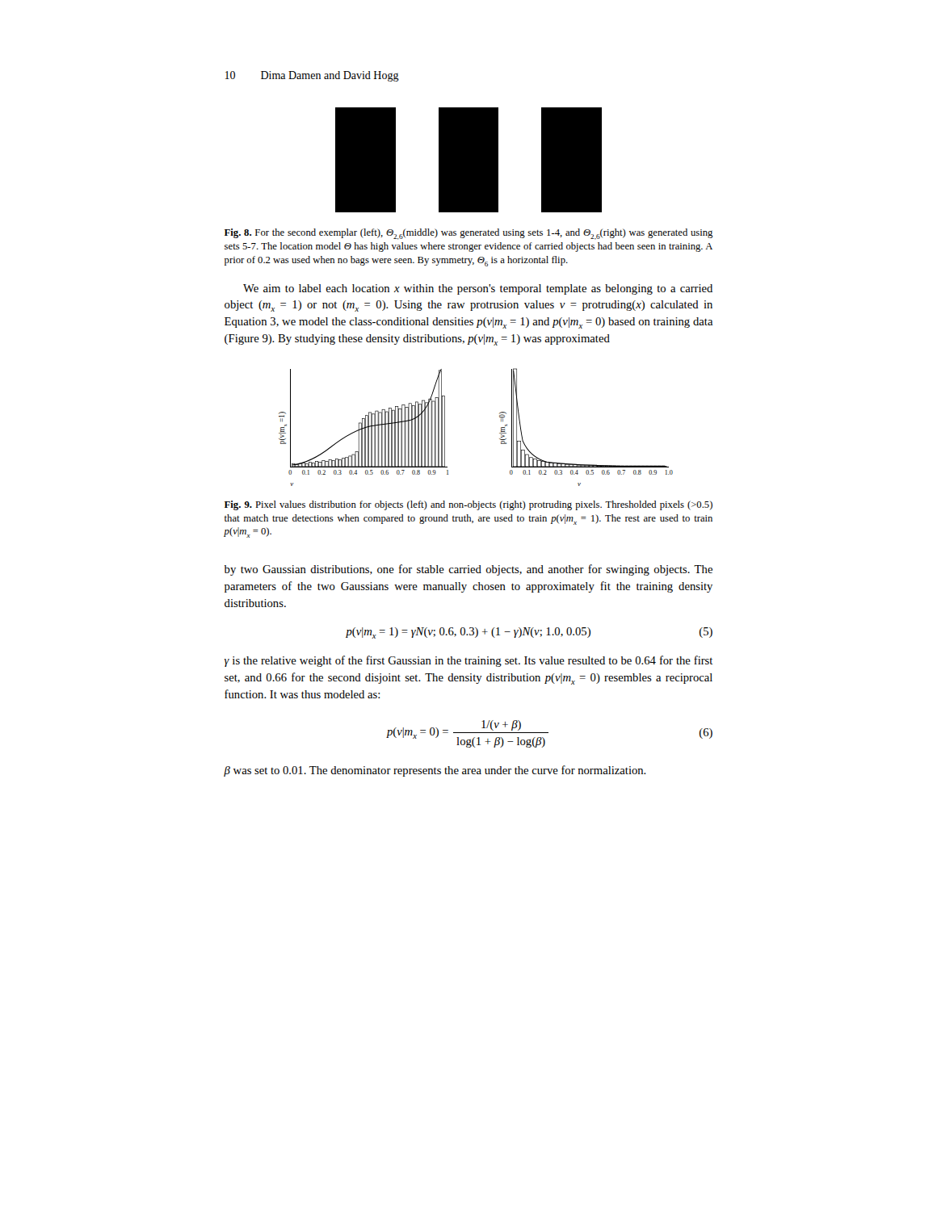10 Dima Damen and David Hogg
Fig. 8. For the second exemplar (left), Θ2,6(middle) was generated using sets 1-4, and Θ2,6(right) was generated using sets 5-7. The location model Θ has high values where stronger evidence of carried objects had been seen in training. A prior of 0.2 was used when no bags were seen. By symmetry, Θ6 is a horizontal flip.
We aim to label each location x within the person's temporal template as belonging to a carried object (mx = 1) or not (mx = 0). Using the raw protrusion values v = protruding(x) calculated in Equation 3, we model the class-conditional densities p(v|mx = 1) and p(v|mx = 0) based on training data (Figure 9). By studying these density distributions, p(v|mx = 1) was approximated
p(v|mx =1)
0 0.1 0.2 0.3 0.4 0.5 0.6 0.7 0.8 0.9 1
v
p(v|mx =0)
0 0.1 0.2 0.3 0.4 0.5 0.6 0.7 0.8 0.9 1.0
v
Fig. 9. Pixel values distribution for objects (left) and non-objects (right) protruding pixels. Thresholded pixels (>0.5) that match true detections when compared to ground truth, are used to train p(v|mx = 1). The rest are used to train p(v|mx = 0).
by two Gaussian distributions, one for stable carried objects, and another for swinging objects. The parameters of the two Gaussians were manually chosen to approximately fit the training density distributions.
p(v|mx = 1) = γN(v; 0.6, 0.3) + (1 − γ)N(v; 1.0, 0.05)
(5)
γ is the relative weight of the first Gaussian in the training set. Its value resulted to be 0.64 for the first set, and 0.66 for the second disjoint set. The density distribution p(v|mx = 0) resembles a reciprocal function. It was thus modeled as:
p(v|mx = 0) = 1/(v + β) log(1 + β) − log(β)
(6)
β was set to 0.01. The denominator represents the area under the curve for normalization.